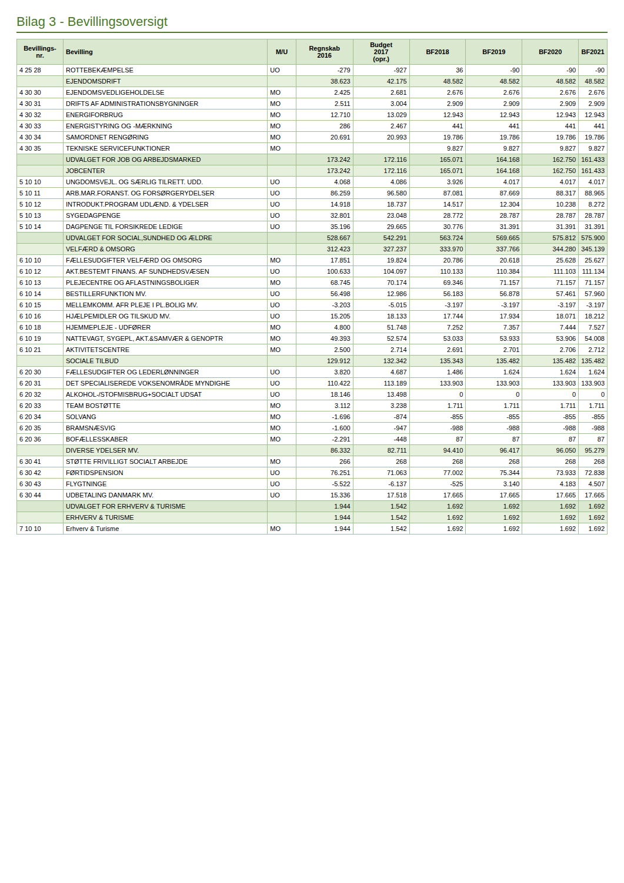Bilag 3 - Bevillingsoversigt
| Bevillings- nr. | Bevilling | M/U | Regnskab 2016 | Budget 2017 (opr.) | BF2018 | BF2019 | BF2020 | BF2021 |
| --- | --- | --- | --- | --- | --- | --- | --- | --- |
| 4 25 28 | ROTTEBEKÆMPELSE | UO | -279 | -927 | 36 | -90 | -90 | -90 |
| | EJENDOMSDRIFT | | 38.623 | 42.175 | 48.582 | 48.582 | 48.582 | 48.582 |
| 4 30 30 | EJENDOMSVEDLIGEHOLDELSE | MO | 2.425 | 2.681 | 2.676 | 2.676 | 2.676 | 2.676 |
| 4 30 31 | DRIFTS AF ADMINISTRATIONSBYGNINGER | MO | 2.511 | 3.004 | 2.909 | 2.909 | 2.909 | 2.909 |
| 4 30 32 | ENERGIFORBRUG | MO | 12.710 | 13.029 | 12.943 | 12.943 | 12.943 | 12.943 |
| 4 30 33 | ENERGISTYRING OG -MÆRKNING | MO | 286 | 2.467 | 441 | 441 | 441 | 441 |
| 4 30 34 | SAMORDNET RENGØRING | MO | 20.691 | 20.993 | 19.786 | 19.786 | 19.786 | 19.786 |
| 4 30 35 | TEKNISKE SERVICEFUNKTIONER | MO | | | 9.827 | 9.827 | 9.827 | 9.827 |
| | UDVALGET FOR JOB OG ARBEJDSMARKED | | 173.242 | 172.116 | 165.071 | 164.168 | 162.750 | 161.433 |
| | JOBCENTER | | 173.242 | 172.116 | 165.071 | 164.168 | 162.750 | 161.433 |
| 5 10 10 | UNGDOMSVEJL. OG SÆRLIG TILRETT. UDD. | UO | 4.068 | 4.086 | 3.926 | 4.017 | 4.017 | 4.017 |
| 5 10 11 | ARB.MAR.FORANST. OG FORSØRGERYDELSER | UO | 86.259 | 96.580 | 87.081 | 87.669 | 88.317 | 88.965 |
| 5 10 12 | INTRODUKT.PROGRAM UDLÆND. & YDELSER | UO | 14.918 | 18.737 | 14.517 | 12.304 | 10.238 | 8.272 |
| 5 10 13 | SYGEDAGPENGE | UO | 32.801 | 23.048 | 28.772 | 28.787 | 28.787 | 28.787 |
| 5 10 14 | DAGPENGE TIL FORSIKREDE LEDIGE | UO | 35.196 | 29.665 | 30.776 | 31.391 | 31.391 | 31.391 |
| | UDVALGET FOR SOCIAL,SUNDHED OG ÆLDRE | | 528.667 | 542.291 | 563.724 | 569.665 | 575.812 | 575.900 |
| | VELFÆRD & OMSORG | | 312.423 | 327.237 | 333.970 | 337.766 | 344.280 | 345.139 |
| 6 10 10 | FÆLLESUDGIFTER VELFÆRD OG OMSORG | MO | 17.851 | 19.824 | 20.786 | 20.618 | 25.628 | 25.627 |
| 6 10 12 | AKT.BESTEMT FINANS. AF SUNDHEDSVÆSEN | UO | 100.633 | 104.097 | 110.133 | 110.384 | 111.103 | 111.134 |
| 6 10 13 | PLEJECENTRE OG AFLASTNINGSBOLIGER | MO | 68.745 | 70.174 | 69.346 | 71.157 | 71.157 | 71.157 |
| 6 10 14 | BESTILLERFUNKTION MV. | UO | 56.498 | 12.986 | 56.183 | 56.878 | 57.461 | 57.960 |
| 6 10 15 | MELLEMKOMM. AFR PLEJE I PL.BOLIG MV. | UO | -3.203 | -5.015 | -3.197 | -3.197 | -3.197 | -3.197 |
| 6 10 16 | HJÆLPEMIDLER OG TILSKUD MV. | UO | 15.205 | 18.133 | 17.744 | 17.934 | 18.071 | 18.212 |
| 6 10 18 | HJEMMEPLEJE - UDFØRER | MO | 4.800 | 51.748 | 7.252 | 7.357 | 7.444 | 7.527 |
| 6 10 19 | NATTEVAGT, SYGEPL, AKT.&SAMVÆR & GENOPTR | MO | 49.393 | 52.574 | 53.033 | 53.933 | 53.906 | 54.008 |
| 6 10 21 | AKTIVITETSCENTRE | MO | 2.500 | 2.714 | 2.691 | 2.701 | 2.706 | 2.712 |
| | SOCIALE TILBUD | | 129.912 | 132.342 | 135.343 | 135.482 | 135.482 | 135.482 |
| 6 20 30 | FÆLLESUDGIFTER OG LEDERLØNNINGER | UO | 3.820 | 4.687 | 1.486 | 1.624 | 1.624 | 1.624 |
| 6 20 31 | DET SPECIALISEREDE VOKSENOMRÅDE MYNDIGHE | UO | 110.422 | 113.189 | 133.903 | 133.903 | 133.903 | 133.903 |
| 6 20 32 | ALKOHOL-/STOFMISBRUG+SOCIALT UDSAT | UO | 18.146 | 13.498 | 0 | 0 | 0 | 0 |
| 6 20 33 | TEAM BOSTØTTE | MO | 3.112 | 3.238 | 1.711 | 1.711 | 1.711 | 1.711 |
| 6 20 34 | SOLVANG | MO | -1.696 | -874 | -855 | -855 | -855 | -855 |
| 6 20 35 | BRAMSNÆSVIG | MO | -1.600 | -947 | -988 | -988 | -988 | -988 |
| 6 20 36 | BOFÆLLESSKABER | MO | -2.291 | -448 | 87 | 87 | 87 | 87 |
| | DIVERSE YDELSER MV. | | 86.332 | 82.711 | 94.410 | 96.417 | 96.050 | 95.279 |
| 6 30 41 | STØTTE FRIVILLIGT SOCIALT ARBEJDE | MO | 266 | 268 | 268 | 268 | 268 | 268 |
| 6 30 42 | FØRTIDSPENSION | UO | 76.251 | 71.063 | 77.002 | 75.344 | 73.933 | 72.838 |
| 6 30 43 | FLYGTNINGE | UO | -5.522 | -6.137 | -525 | 3.140 | 4.183 | 4.507 |
| 6 30 44 | UDBETALING DANMARK MV. | UO | 15.336 | 17.518 | 17.665 | 17.665 | 17.665 | 17.665 |
| | UDVALGET FOR ERHVERV & TURISME | | 1.944 | 1.542 | 1.692 | 1.692 | 1.692 | 1.692 |
| | ERHVERV & TURISME | | 1.944 | 1.542 | 1.692 | 1.692 | 1.692 | 1.692 |
| 7 10 10 | Erhverv & Turisme | MO | 1.944 | 1.542 | 1.692 | 1.692 | 1.692 | 1.692 |